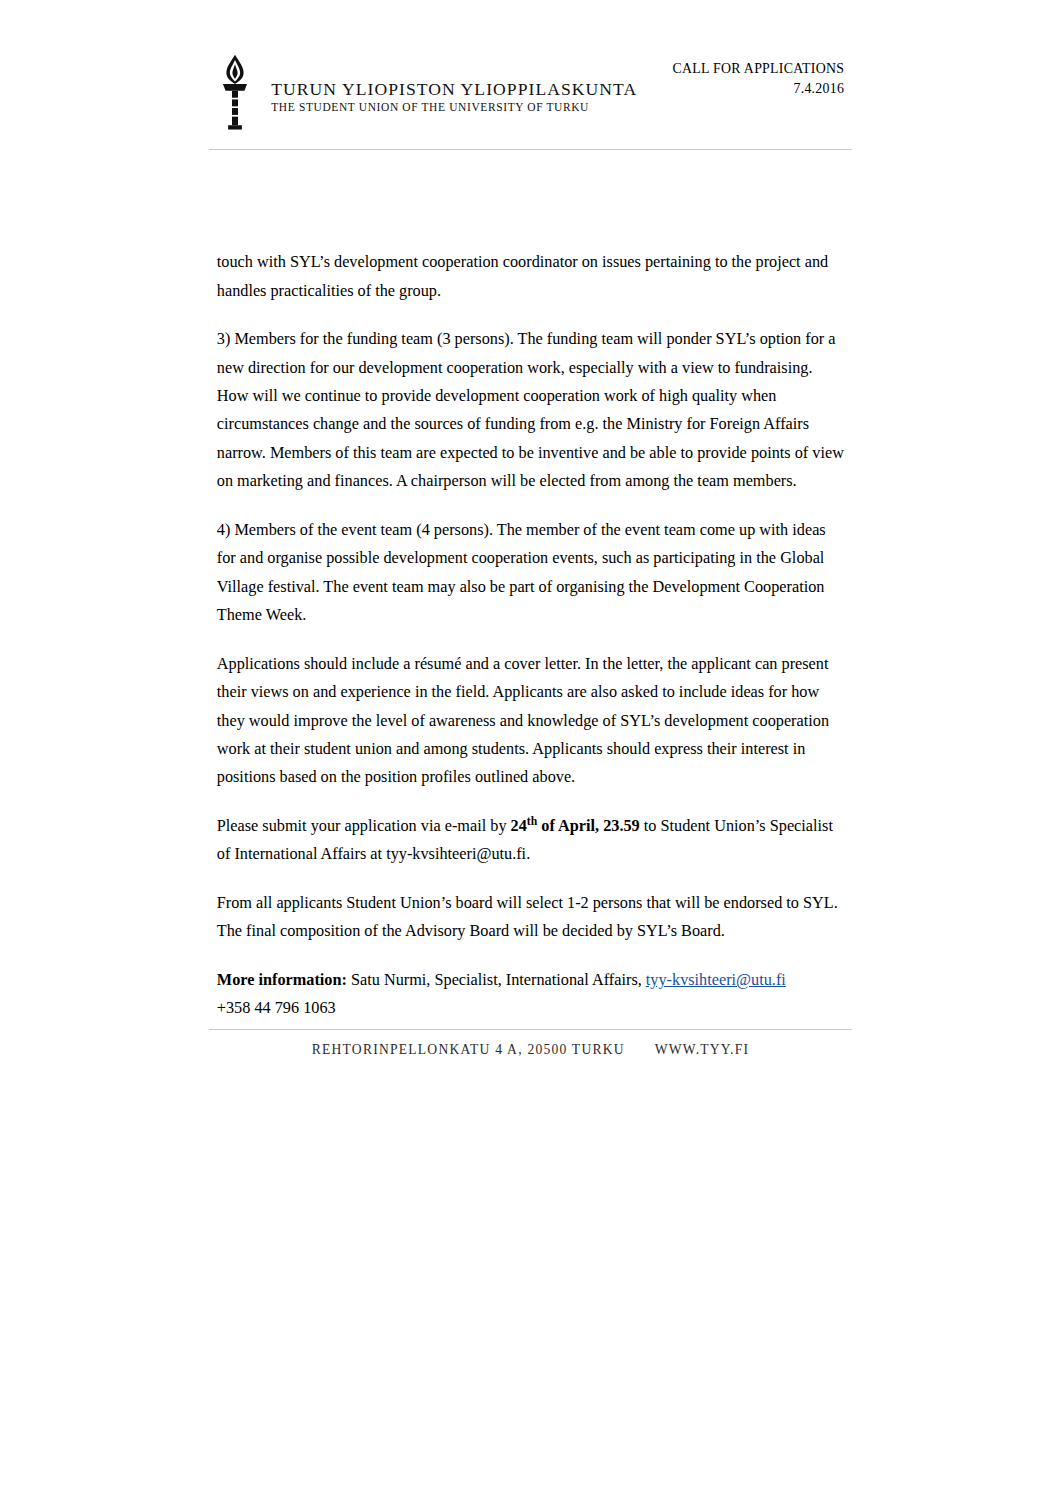TURUN YLIOPISTON YLIOPPILASKUNTA
THE STUDENT UNION OF THE UNIVERSITY OF TURKU
CALL FOR APPLICATIONS
7.4.2016
touch with SYL’s development cooperation coordinator on issues pertaining to the project and handles practicalities of the group.
3) Members for the funding team (3 persons). The funding team will ponder SYL’s option for a new direction for our development cooperation work, especially with a view to fundraising. How will we continue to provide development cooperation work of high quality when circumstances change and the sources of funding from e.g. the Ministry for Foreign Affairs narrow. Members of this team are expected to be inventive and be able to provide points of view on marketing and finances. A chairperson will be elected from among the team members.
4) Members of the event team (4 persons). The member of the event team come up with ideas for and organise possible development cooperation events, such as participating in the Global Village festival. The event team may also be part of organising the Development Cooperation Theme Week.
Applications should include a résumé and a cover letter. In the letter, the applicant can present their views on and experience in the field. Applicants are also asked to include ideas for how they would improve the level of awareness and knowledge of SYL’s development cooperation work at their student union and among students. Applicants should express their interest in positions based on the position profiles outlined above.
Please submit your application via e-mail by 24th of April, 23.59 to Student Union’s Specialist of International Affairs at tyy-kvsihteeri@utu.fi.
From all applicants Student Union’s board will select 1-2 persons that will be endorsed to SYL. The final composition of the Advisory Board will be decided by SYL’s Board.
More information: Satu Nurmi, Specialist, International Affairs, tyy-kvsihteeri@utu.fi +358 44 796 1063
REHTORINPELLONKATU 4 A, 20500 TURKU WWW.TYY.FI